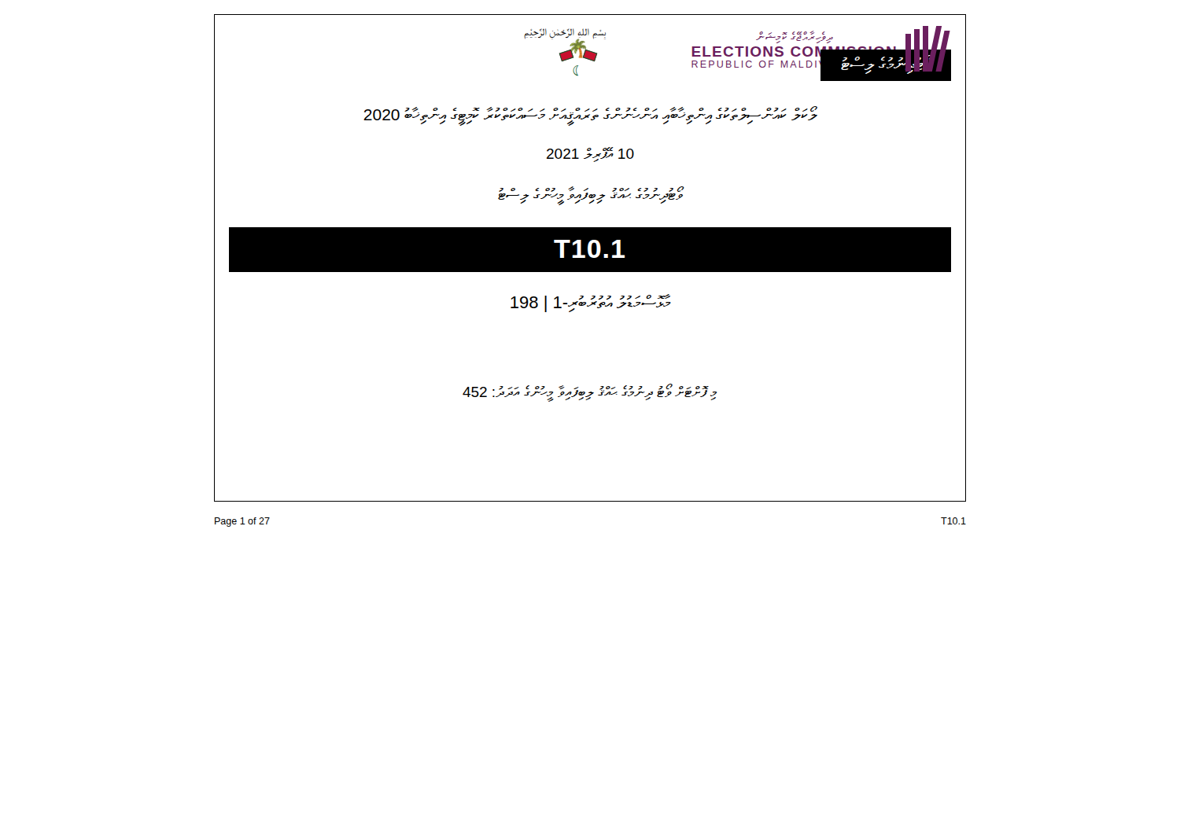ދިވެހިރާއްޖޭގެ ކޮމިޝަން
ELECTIONS COMMISSION
REPUBLIC OF MALDIVES
بِسْمِ اللهِ الرَّحْمٰنِ الرَّحِيْمِ
🌴
☾
ވޯޓުދިނުމުގެ ލިސްޓު
ލޯކަލް ކައުންސިލްތަކުގެ އިންތިޚާބާއި އަންހެނުންގެ ތަރައްޤީއަށް މަސައްކަތްކުރާ ކޮމިޓީގެ އިންތިޚާބު 2020
10 އޭޕްރިލް 2021
ވޯޓުދިނުމުގެ ޙައްޤު ލިބިފައިވާ މީހުންގެ ލިސްޓު
T10.1
މާޅޮސްމަޑުލު އުތުރުބުރި-1 | 198
މި ފޮށްޓަށް ވޯޓު ދިނުމުގެ ޙައްޤު ލިބިފައިވާ މީހުންގެ އަދަދު: 452
Page 1 of 27
T10.1